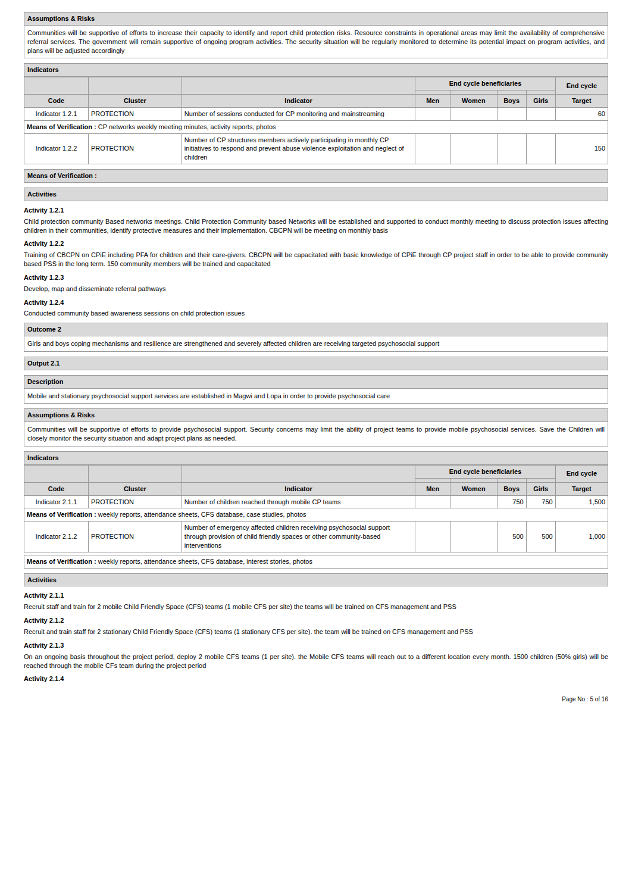Assumptions & Risks
Communities will be supportive of efforts to increase their capacity to identify and report child protection risks. Resource constraints in operational areas may limit the availability of comprehensive referral services. The government will remain supportive of ongoing program activities. The security situation will be regularly monitored to determine its potential impact on program activities, and plans will be adjusted accordingly
Indicators
| | | | End cycle beneficiaries | End cycle |
| --- | --- | --- | --- | --- |
| Code | Cluster | Indicator | Men | Women | Boys | Girls | Target |
| Indicator 1.2.1 | PROTECTION | Number of sessions conducted for CP monitoring and mainstreaming | | | | | 60 |
| Means of Verification : CP networks weekly meeting minutes, activity reports, photos |
| Indicator 1.2.2 | PROTECTION | Number of CP structures members actively participating in monthly CP initiatives to respond and prevent abuse violence exploitation and neglect of children | | | | | 150 |
Means of Verification :
Activities
Activity 1.2.1
Child protection community Based networks meetings. Child Protection Community based Networks will be established and supported to conduct monthly meeting to discuss protection issues affecting children in their communities, identify protective measures and their implementation. CBCPN will be meeting on monthly basis
Activity 1.2.2
Training of CBCPN on CPiE including PFA for children and their care-givers. CBCPN will be capacitated with basic knowledge of CPiE through CP project staff in order to be able to provide community based PSS in the long term. 150 community members will be trained and capacitated
Activity 1.2.3
Develop, map and disseminate referral pathways
Activity 1.2.4
Conducted community based awareness sessions on child protection issues
Outcome 2
Girls and boys coping mechanisms and resilience are strengthened and severely affected children are receiving targeted psychosocial support
Output 2.1
Description
Mobile and stationary psychosocial support services are established in Magwi and Lopa in order to provide psychosocial care
Assumptions & Risks
Communities will be supportive of efforts to provide psychosocial support. Security concerns may limit the ability of project teams to provide mobile psychosocial services. Save the Children will closely monitor the security situation and adapt project plans as needed.
Indicators
| | | | End cycle beneficiaries | End cycle |
| --- | --- | --- | --- | --- |
| Code | Cluster | Indicator | Men | Women | Boys | Girls | Target |
| Indicator 2.1.1 | PROTECTION | Number of children reached through mobile CP teams | | | 750 | 750 | 1,500 |
| Means of Verification : weekly reports, attendance sheets, CFS database, case studies, photos |
| Indicator 2.1.2 | PROTECTION | Number of emergency affected children receiving psychosocial support through provision of child friendly spaces or other community-based interventions | | | 500 | 500 | 1,000 |
Means of Verification : weekly reports, attendance sheets, CFS database, interest stories, photos
Activities
Activity 2.1.1
Recruit staff and train for 2 mobile Child Friendly Space (CFS) teams (1 mobile CFS per site) the teams will be trained on CFS management and PSS
Activity 2.1.2
Recruit and train staff for 2 stationary Child Friendly Space (CFS) teams (1 stationary CFS per site). the team will be trained on CFS management and PSS
Activity 2.1.3
On an ongoing basis throughout the project period, deploy 2 mobile CFS teams (1 per site). the Mobile CFS teams will reach out to a different location every month. 1500 children (50% girls) will be reached through the mobile CFs team during the project period
Activity 2.1.4
Page No : 5 of 16